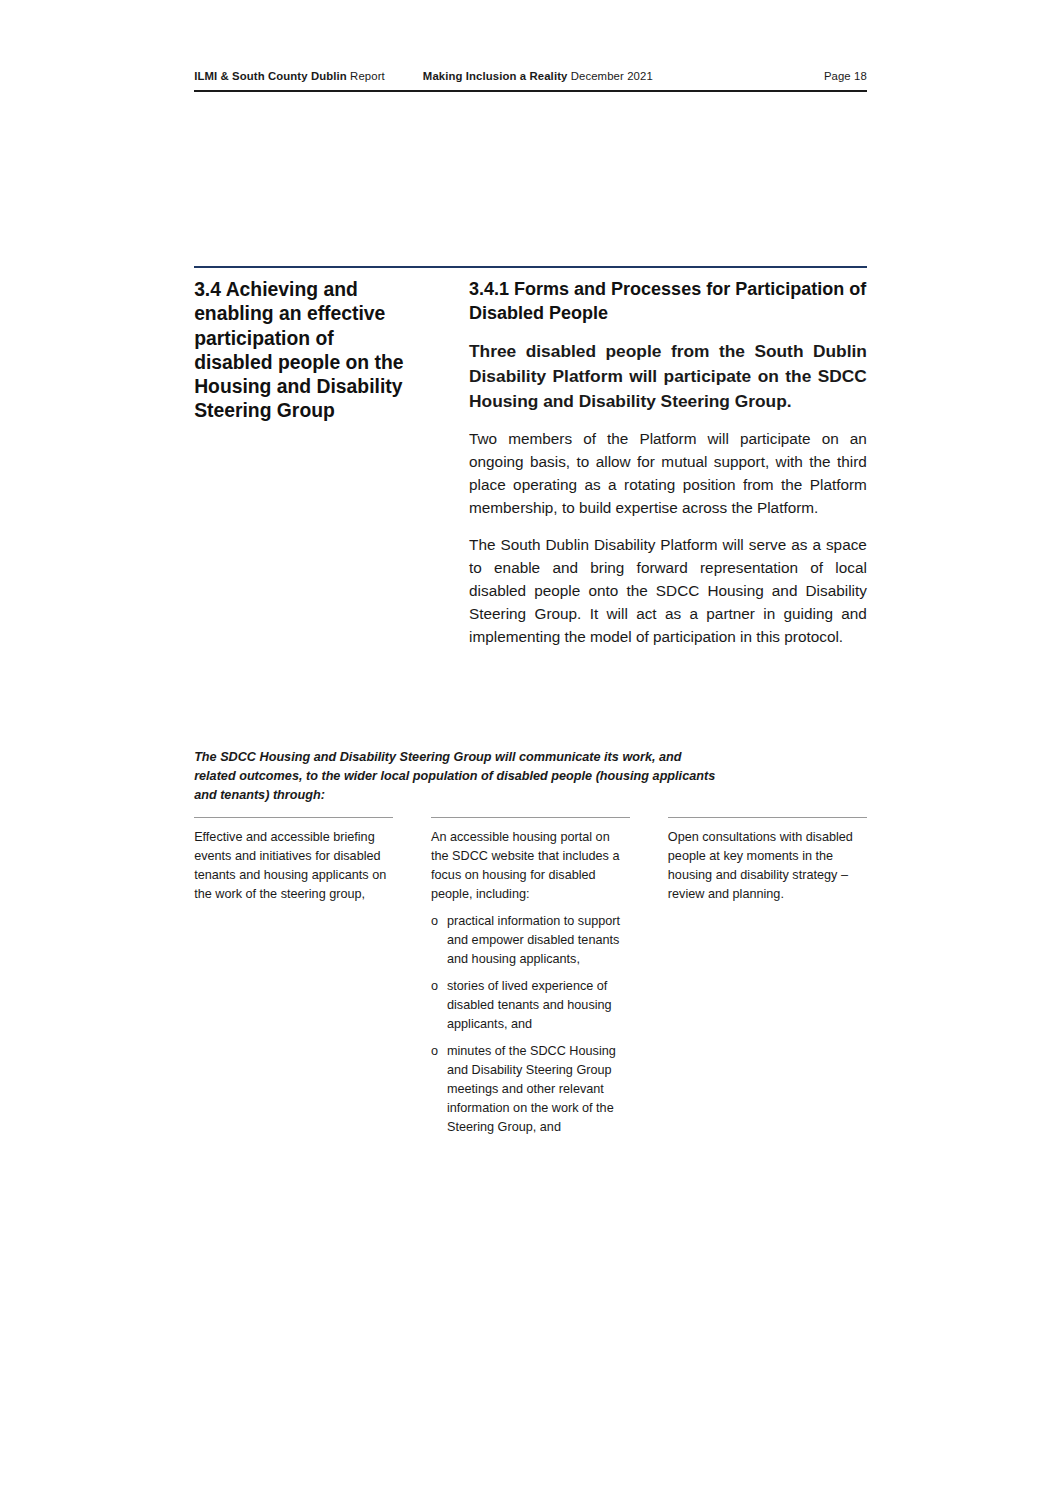ILMI & South County Dublin Report
Making Inclusion a Reality December 2021
Page 18
3.4 Achieving and enabling an effective participation of disabled people on the Housing and Disability Steering Group
3.4.1 Forms and Processes for Participation of Disabled People
Three disabled people from the South Dublin Disability Platform will participate on the SDCC Housing and Disability Steering Group.
Two members of the Platform will participate on an ongoing basis, to allow for mutual support, with the third place operating as a rotating position from the Platform membership, to build expertise across the Platform.
The South Dublin Disability Platform will serve as a space to enable and bring forward representation of local disabled people onto the SDCC Housing and Disability Steering Group. It will act as a partner in guiding and implementing the model of participation in this protocol.
The SDCC Housing and Disability Steering Group will communicate its work, and related outcomes, to the wider local population of disabled people (housing applicants and tenants) through:
Effective and accessible briefing events and initiatives for disabled tenants and housing applicants on the work of the steering group,
An accessible housing portal on the SDCC website that includes a focus on housing for disabled people, including:
practical information to support and empower disabled tenants and housing applicants,
stories of lived experience of disabled tenants and housing applicants, and
minutes of the SDCC Housing and Disability Steering Group meetings and other relevant information on the work of the Steering Group, and
Open consultations with disabled people at key moments in the housing and disability strategy – review and planning.